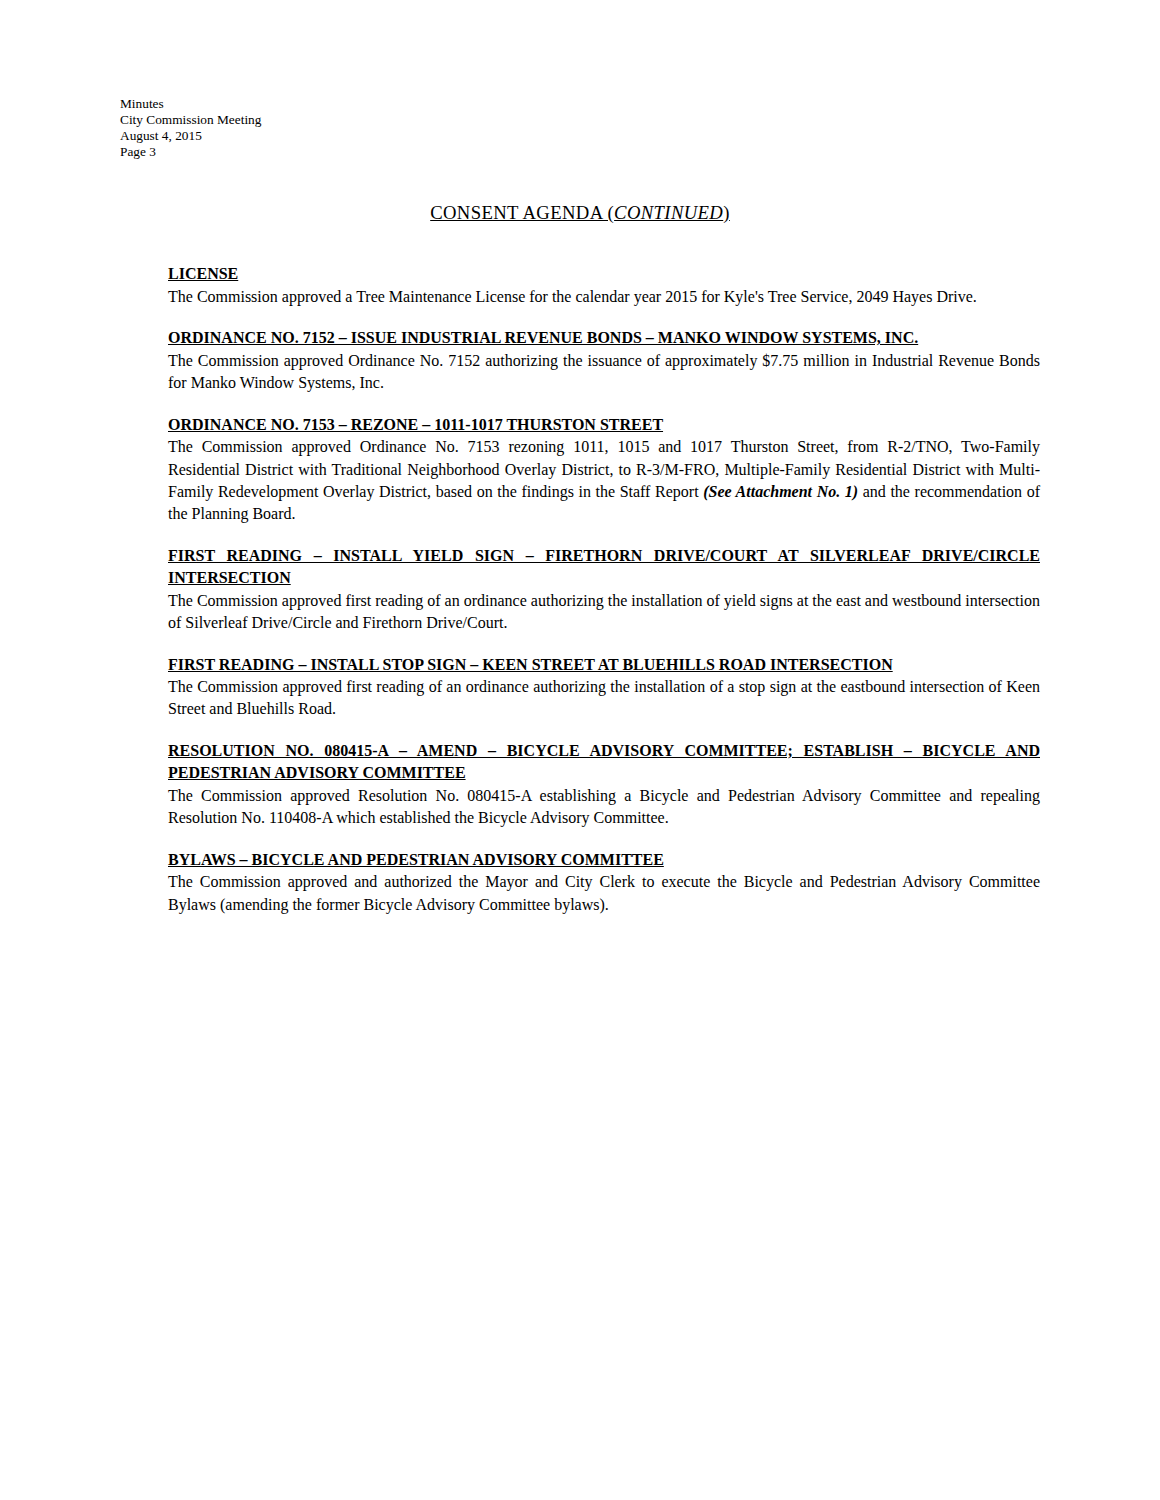Minutes
City Commission Meeting
August 4, 2015
Page 3
CONSENT AGENDA (CONTINUED)
LICENSE
The Commission approved a Tree Maintenance License for the calendar year 2015 for Kyle's Tree Service, 2049 Hayes Drive.
ORDINANCE NO. 7152 – ISSUE INDUSTRIAL REVENUE BONDS – MANKO WINDOW SYSTEMS, INC.
The Commission approved Ordinance No. 7152 authorizing the issuance of approximately $7.75 million in Industrial Revenue Bonds for Manko Window Systems, Inc.
ORDINANCE NO. 7153 – REZONE – 1011-1017 THURSTON STREET
The Commission approved Ordinance No. 7153 rezoning 1011, 1015 and 1017 Thurston Street, from R-2/TNO, Two-Family Residential District with Traditional Neighborhood Overlay District, to R-3/M-FRO, Multiple-Family Residential District with Multi-Family Redevelopment Overlay District, based on the findings in the Staff Report (See Attachment No. 1) and the recommendation of the Planning Board.
FIRST READING – INSTALL YIELD SIGN – FIRETHORN DRIVE/COURT AT SILVERLEAF DRIVE/CIRCLE INTERSECTION
The Commission approved first reading of an ordinance authorizing the installation of yield signs at the east and westbound intersection of Silverleaf Drive/Circle and Firethorn Drive/Court.
FIRST READING – INSTALL STOP SIGN – KEEN STREET AT BLUEHILLS ROAD INTERSECTION
The Commission approved first reading of an ordinance authorizing the installation of a stop sign at the eastbound intersection of Keen Street and Bluehills Road.
RESOLUTION NO. 080415-A – AMEND – BICYCLE ADVISORY COMMITTEE; ESTABLISH – BICYCLE AND PEDESTRIAN ADVISORY COMMITTEE
The Commission approved Resolution No. 080415-A establishing a Bicycle and Pedestrian Advisory Committee and repealing Resolution No. 110408-A which established the Bicycle Advisory Committee.
BYLAWS – BICYCLE AND PEDESTRIAN ADVISORY COMMITTEE
The Commission approved and authorized the Mayor and City Clerk to execute the Bicycle and Pedestrian Advisory Committee Bylaws (amending the former Bicycle Advisory Committee bylaws).